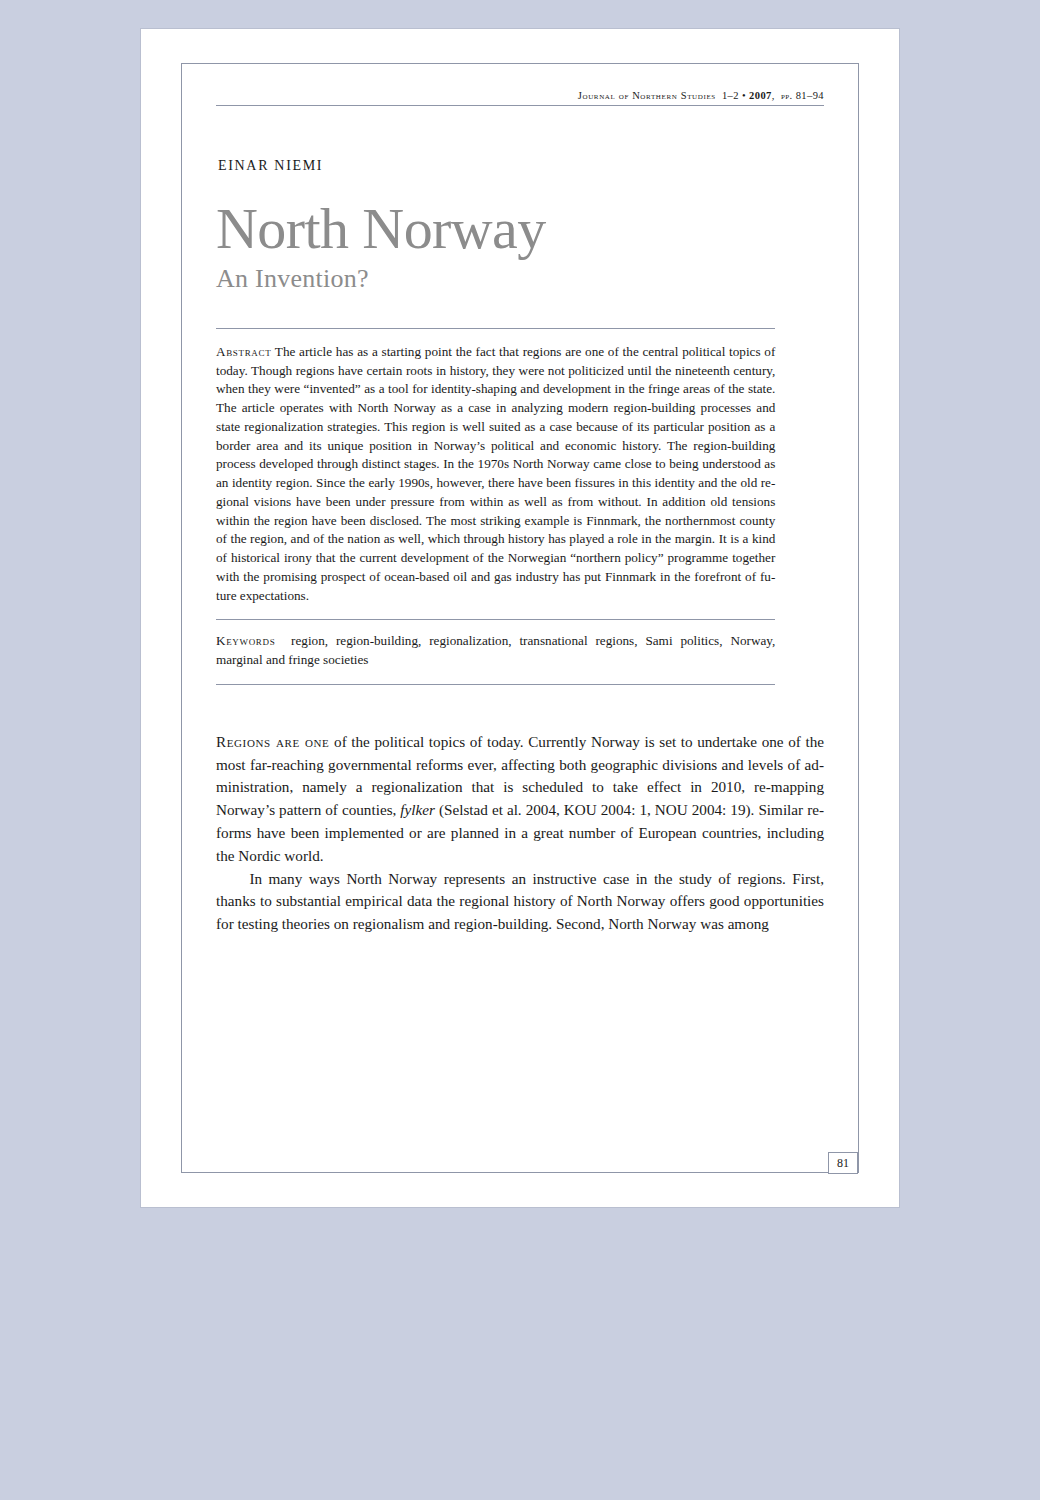Journal of Northern Studies 1–2 • 2007, pp. 81–94
EINAR NIEMI
North Norway
An Invention?
Abstract The article has as a starting point the fact that regions are one of the central political topics of today. Though regions have certain roots in history, they were not politicized until the nineteenth century, when they were “invented” as a tool for identity-shaping and development in the fringe areas of the state. The article operates with North Norway as a case in analyzing modern region-building processes and state regionalization strategies. This region is well suited as a case because of its particular position as a border area and its unique position in Norway’s political and economic history. The region-building process developed through distinct stages. In the 1970s North Norway came close to being understood as an identity region. Since the early 1990s, however, there have been fissures in this identity and the old regional visions have been under pressure from within as well as from without. In addition old tensions within the region have been disclosed. The most striking example is Finnmark, the northernmost county of the region, and of the nation as well, which through history has played a role in the margin. It is a kind of historical irony that the current development of the Norwegian “northern policy” programme together with the promising prospect of ocean-based oil and gas industry has put Finnmark in the forefront of future expectations.
Keywords region, region-building, regionalization, transnational regions, Sami politics, Norway, marginal and fringe societies
Regions are one of the political topics of today. Currently Norway is set to undertake one of the most far-reaching governmental reforms ever, affecting both geographic divisions and levels of administration, namely a regionalization that is scheduled to take effect in 2010, re-mapping Norway’s pattern of counties, fylker (Selstad et al. 2004, KOU 2004: 1, NOU 2004: 19). Similar reforms have been implemented or are planned in a great number of European countries, including the Nordic world.
In many ways North Norway represents an instructive case in the study of regions. First, thanks to substantial empirical data the regional history of North Norway offers good opportunities for testing theories on regionalism and region-building. Second, North Norway was among
81